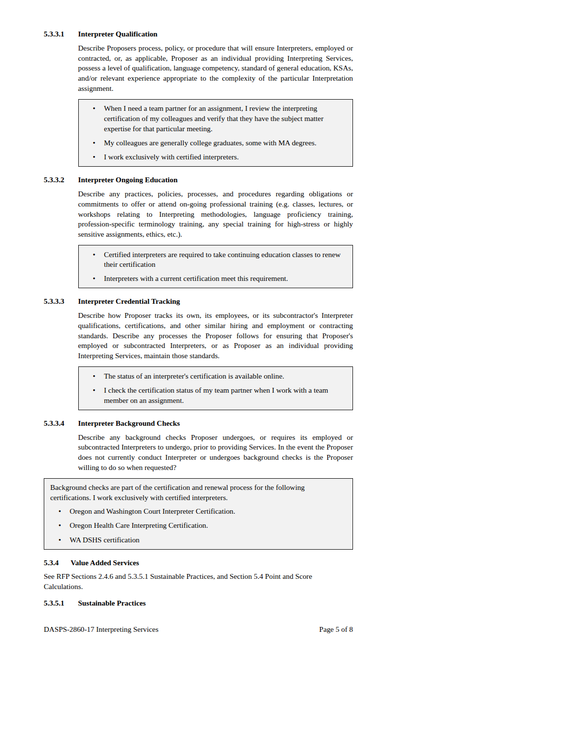5.3.3.1 Interpreter Qualification
Describe Proposers process, policy, or procedure that will ensure Interpreters, employed or contracted, or, as applicable, Proposer as an individual providing Interpreting Services, possess a level of qualification, language competency, standard of general education, KSAs, and/or relevant experience appropriate to the complexity of the particular Interpretation assignment.
When I need a team partner for an assignment, I review the interpreting certification of my colleagues and verify that they have the subject matter expertise for that particular meeting.
My colleagues are generally college graduates, some with MA degrees.
I work exclusively with certified interpreters.
5.3.3.2 Interpreter Ongoing Education
Describe any practices, policies, processes, and procedures regarding obligations or commitments to offer or attend on-going professional training (e.g. classes, lectures, or workshops relating to Interpreting methodologies, language proficiency training, profession-specific terminology training, any special training for high-stress or highly sensitive assignments, ethics, etc.).
Certified interpreters are required to take continuing education classes to renew their certification
Interpreters with a current certification meet this requirement.
5.3.3.3 Interpreter Credential Tracking
Describe how Proposer tracks its own, its employees, or its subcontractor's Interpreter qualifications, certifications, and other similar hiring and employment or contracting standards. Describe any processes the Proposer follows for ensuring that Proposer's employed or subcontracted Interpreters, or as Proposer as an individual providing Interpreting Services, maintain those standards.
The status of an interpreter's certification is available online.
I check the certification status of my team partner when I work with a team member on an assignment.
5.3.3.4 Interpreter Background Checks
Describe any background checks Proposer undergoes, or requires its employed or subcontracted Interpreters to undergo, prior to providing Services. In the event the Proposer does not currently conduct Interpreter or undergoes background checks is the Proposer willing to do so when requested?
Background checks are part of the certification and renewal process for the following certifications. I work exclusively with certified interpreters.
Oregon and Washington Court Interpreter Certification.
Oregon Health Care Interpreting Certification.
WA DSHS certification
5.3.4 Value Added Services
See RFP Sections 2.4.6 and 5.3.5.1 Sustainable Practices, and Section 5.4 Point and Score Calculations.
5.3.5.1 Sustainable Practices
DASPS-2860-17 Interpreting Services Page 5 of 8